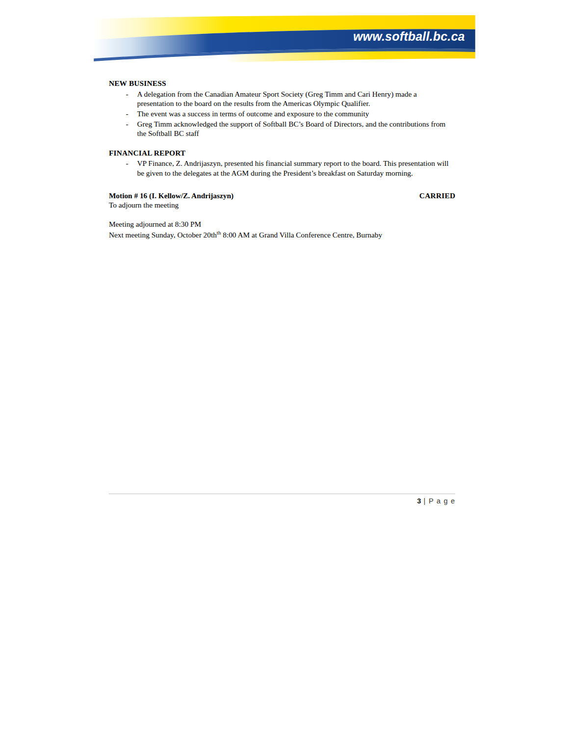www.softball.bc.ca
NEW BUSINESS
A delegation from the Canadian Amateur Sport Society (Greg Timm and Cari Henry) made a presentation to the board on the results from the Americas Olympic Qualifier.
The event was a success in terms of outcome and exposure to the community
Greg Timm acknowledged the support of Softball BC’s Board of Directors, and the contributions from the Softball BC staff
FINANCIAL REPORT
VP Finance, Z. Andrijaszyn, presented his financial summary report to the board. This presentation will be given to the delegates at the AGM during the President’s breakfast on Saturday morning.
Motion # 16 (I. Kellow/Z. Andrijaszyn) CARRIED
To adjourn the meeting
Meeting adjourned at 8:30 PM
Next meeting Sunday, October 20thth 8:00 AM at Grand Villa Conference Centre, Burnaby
3 | P a g e